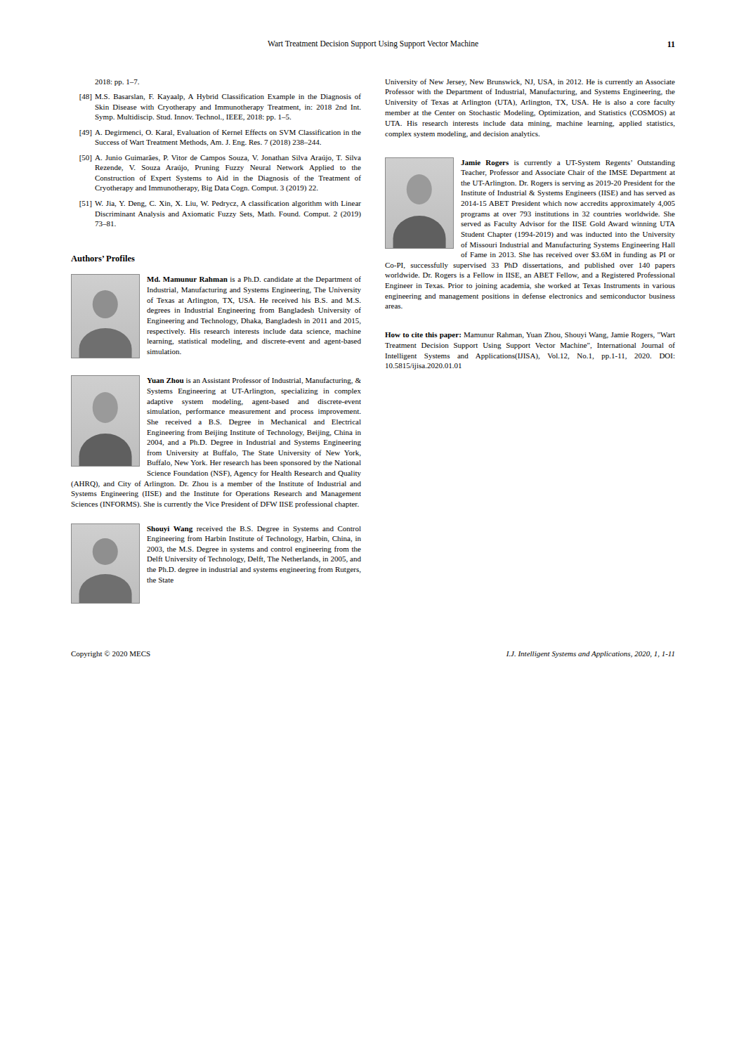Wart Treatment Decision Support Using Support Vector Machine 11
2018: pp. 1–7.
[48] M.S. Basarslan, F. Kayaalp, A Hybrid Classification Example in the Diagnosis of Skin Disease with Cryotherapy and Immunotherapy Treatment, in: 2018 2nd Int. Symp. Multidiscip. Stud. Innov. Technol., IEEE, 2018: pp. 1–5.
[49] A. Degirmenci, O. Karal, Evaluation of Kernel Effects on SVM Classification in the Success of Wart Treatment Methods, Am. J. Eng. Res. 7 (2018) 238–244.
[50] A. Junio Guimarães, P. Vitor de Campos Souza, V. Jonathan Silva Araújo, T. Silva Rezende, V. Souza Araújo, Pruning Fuzzy Neural Network Applied to the Construction of Expert Systems to Aid in the Diagnosis of the Treatment of Cryotherapy and Immunotherapy, Big Data Cogn. Comput. 3 (2019) 22.
[51] W. Jia, Y. Deng, C. Xin, X. Liu, W. Pedrycz, A classification algorithm with Linear Discriminant Analysis and Axiomatic Fuzzy Sets, Math. Found. Comput. 2 (2019) 73–81.
Authors’ Profiles
Md. Mamunur Rahman is a Ph.D. candidate at the Department of Industrial, Manufacturing and Systems Engineering, The University of Texas at Arlington, TX, USA. He received his B.S. and M.S. degrees in Industrial Engineering from Bangladesh University of Engineering and Technology, Dhaka, Bangladesh in 2011 and 2015, respectively. His research interests include data science, machine learning, statistical modeling, and discrete-event and agent-based simulation.
Yuan Zhou is an Assistant Professor of Industrial, Manufacturing, & Systems Engineering at UT-Arlington, specializing in complex adaptive system modeling, agent-based and discrete-event simulation, performance measurement and process improvement. She received a B.S. Degree in Mechanical and Electrical Engineering from Beijing Institute of Technology, Beijing, China in 2004, and a Ph.D. Degree in Industrial and Systems Engineering from University at Buffalo, The State University of New York, Buffalo, New York. Her research has been sponsored by the National Science Foundation (NSF), Agency for Health Research and Quality (AHRQ), and City of Arlington. Dr. Zhou is a member of the Institute of Industrial and Systems Engineering (IISE) and the Institute for Operations Research and Management Sciences (INFORMS). She is currently the Vice President of DFW IISE professional chapter.
Shouyi Wang received the B.S. Degree in Systems and Control Engineering from Harbin Institute of Technology, Harbin, China, in 2003, the M.S. Degree in systems and control engineering from the Delft University of Technology, Delft, The Netherlands, in 2005, and the Ph.D. degree in industrial and systems engineering from Rutgers, the State
University of New Jersey, New Brunswick, NJ, USA, in 2012. He is currently an Associate Professor with the Department of Industrial, Manufacturing, and Systems Engineering, the University of Texas at Arlington (UTA), Arlington, TX, USA. He is also a core faculty member at the Center on Stochastic Modeling, Optimization, and Statistics (COSMOS) at UTA. His research interests include data mining, machine learning, applied statistics, complex system modeling, and decision analytics.
Jamie Rogers is currently a UT-System Regents’ Outstanding Teacher, Professor and Associate Chair of the IMSE Department at the UT-Arlington. Dr. Rogers is serving as 2019-20 President for the Institute of Industrial & Systems Engineers (IISE) and has served as 2014-15 ABET President which now accredits approximately 4,005 programs at over 793 institutions in 32 countries worldwide. She served as Faculty Advisor for the IISE Gold Award winning UTA Student Chapter (1994-2019) and was inducted into the University of Missouri Industrial and Manufacturing Systems Engineering Hall of Fame in 2013. She has received over $3.6M in funding as PI or Co-PI, successfully supervised 33 PhD dissertations, and published over 140 papers worldwide. Dr. Rogers is a Fellow in IISE, an ABET Fellow, and a Registered Professional Engineer in Texas. Prior to joining academia, she worked at Texas Instruments in various engineering and management positions in defense electronics and semiconductor business areas.
How to cite this paper: Mamunur Rahman, Yuan Zhou, Shouyi Wang, Jamie Rogers, "Wart Treatment Decision Support Using Support Vector Machine", International Journal of Intelligent Systems and Applications(IJISA), Vol.12, No.1, pp.1-11, 2020. DOI: 10.5815/ijisa.2020.01.01
Copyright © 2020 MECS
I.J. Intelligent Systems and Applications, 2020, 1, 1-11